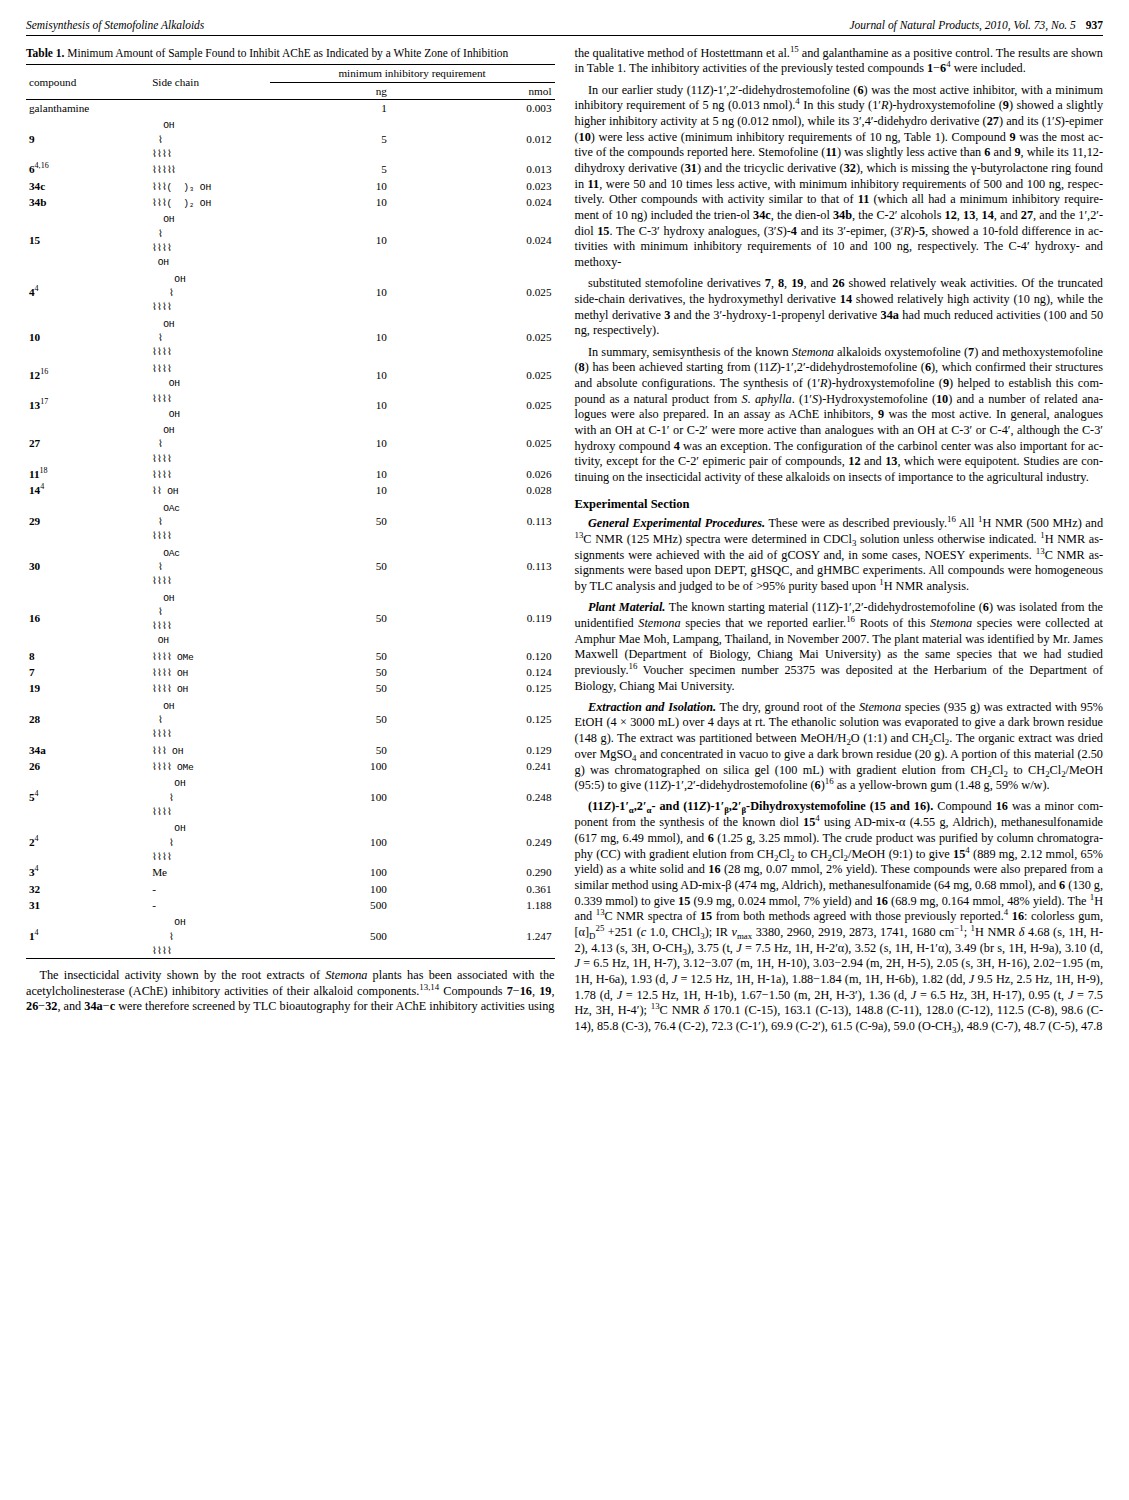Semisynthesis of Stemofoline Alkaloids
Journal of Natural Products, 2010, Vol. 73, No. 5937
Table 1. Minimum Amount of Sample Found to Inhibit AChE as Indicated by a White Zone of Inhibition
| compound | Side chain | minimum inhibitory requirement |
| --- | --- | --- |
| ng | nmol |
| galanthamine | | 1 | 0.003 |
| 9 | OH ⌇ ⌇⌇⌇⌇ | 5 | 0.012 |
| 6 4,16 | ⌇⌇⌇⌇⌇ | 5 | 0.013 |
| 34c | ⌇⌇⌇( )₃ OH | 10 | 0.023 |
| 34b | ⌇⌇⌇( )₂ OH | 10 | 0.024 |
| 15 | OH ⌇ ⌇⌇⌇⌇ OH | 10 | 0.024 |
| 4 4 | OH ⌇ ⌇⌇⌇⌇ | 10 | 0.025 |
| 10 | OH ⌇ ⌇⌇⌇⌇ | 10 | 0.025 |
| 12 16 | ⌇⌇⌇⌇ OH | 10 | 0.025 |
| 13 17 | ⌇⌇⌇⌇ OH | 10 | 0.025 |
| 27 | OH ⌇ ⌇⌇⌇⌇ | 10 | 0.025 |
| 11 18 | ⌇⌇⌇⌇ | 10 | 0.026 |
| 14 4 | ⌇⌇ OH | 10 | 0.028 |
| 29 | OAc ⌇ ⌇⌇⌇⌇ | 50 | 0.113 |
| 30 | OAc ⌇ ⌇⌇⌇⌇ | 50 | 0.113 |
| 16 | OH ⌇ ⌇⌇⌇⌇ OH | 50 | 0.119 |
| 8 | ⌇⌇⌇⌇ OMe | 50 | 0.120 |
| 7 | ⌇⌇⌇⌇ OH | 50 | 0.124 |
| 19 | ⌇⌇⌇⌇ OH | 50 | 0.125 |
| 28 | OH ⌇ ⌇⌇⌇⌇ | 50 | 0.125 |
| 34a | ⌇⌇⌇ OH | 50 | 0.129 |
| 26 | ⌇⌇⌇⌇ OMe | 100 | 0.241 |
| 5 4 | OH ⌇ ⌇⌇⌇⌇ | 100 | 0.248 |
| 2 4 | OH ⌇ ⌇⌇⌇⌇ | 100 | 0.249 |
| 3 4 | Me | 100 | 0.290 |
| 32 | - | 100 | 0.361 |
| 31 | - | 500 | 1.188 |
| 1 4 | OH ⌇ ⌇⌇⌇⌇ | 500 | 1.247 |
The insecticidal activity shown by the root extracts of Stemona plants has been associated with the acetylcholinesterase (AChE) inhibitory activities of their alkaloid components.13,14 Compounds 7−16, 19, 26−32, and 34a−c were therefore screened by TLC bioautography for their AChE inhibitory activities using the qualitative method of Hostettmann et al.15 and galanthamine as a positive control. The results are shown in Table 1. The inhibitory activities of the previously tested compounds 1−64 were included.
In our earlier study (11Z)-1′,2′-didehydrostemofoline (6) was the most active inhibitor, with a minimum inhibitory requirement of 5 ng (0.013 nmol).4 In this study (1′R)-hydroxystemofoline (9) showed a slightly higher inhibitory activity at 5 ng (0.012 nmol), while its 3′,4′-didehydro derivative (27) and its (1′S)-epimer (10) were less active (minimum inhibitory requirements of 10 ng, Table 1). Compound 9 was the most active of the compounds reported here. Stemofoline (11) was slightly less active than 6 and 9, while its 11,12-dihydroxy derivative (31) and the tricyclic derivative (32), which is missing the γ-butyrolactone ring found in 11, were 50 and 10 times less active, with minimum inhibitory requirements of 500 and 100 ng, respectively. Other compounds with activity similar to that of 11 (which all had a minimum inhibitory requirement of 10 ng) included the trien-ol 34c, the dien-ol 34b, the C-2′ alcohols 12, 13, 14, and 27, and the 1′,2′-diol 15. The C-3′ hydroxy analogues, (3′S)-4 and its 3′-epimer, (3′R)-5, showed a 10-fold difference in activities with minimum inhibitory requirements of 10 and 100 ng, respectively. The C-4′ hydroxy- and methoxy-
substituted stemofoline derivatives 7, 8, 19, and 26 showed relatively weak activities. Of the truncated side-chain derivatives, the hydroxymethyl derivative 14 showed relatively high activity (10 ng), while the methyl derivative 3 and the 3′-hydroxy-1-propenyl derivative 34a had much reduced activities (100 and 50 ng, respectively).
In summary, semisynthesis of the known Stemona alkaloids oxystemofoline (7) and methoxystemofoline (8) has been achieved starting from (11Z)-1′,2′-didehydrostemofoline (6), which confirmed their structures and absolute configurations. The synthesis of (1′R)-hydroxystemofoline (9) helped to establish this compound as a natural product from S. aphylla. (1′S)-Hydroxystemofoline (10) and a number of related analogues were also prepared. In an assay as AChE inhibitors, 9 was the most active. In general, analogues with an OH at C-1′ or C-2′ were more active than analogues with an OH at C-3′ or C-4′, although the C-3′ hydroxy compound 4 was an exception. The configuration of the carbinol center was also important for activity, except for the C-2′ epimeric pair of compounds, 12 and 13, which were equipotent. Studies are continuing on the insecticidal activity of these alkaloids on insects of importance to the agricultural industry.
Experimental Section
General Experimental Procedures. These were as described previously.16 All 1H NMR (500 MHz) and 13C NMR (125 MHz) spectra were determined in CDCl3 solution unless otherwise indicated. 1H NMR assignments were achieved with the aid of gCOSY and, in some cases, NOESY experiments. 13C NMR assignments were based upon DEPT, gHSQC, and gHMBC experiments. All compounds were homogeneous by TLC analysis and judged to be of >95% purity based upon 1H NMR analysis.
Plant Material. The known starting material (11Z)-1′,2′-didehydrostemofoline (6) was isolated from the unidentified Stemona species that we reported earlier.16 Roots of this Stemona species were collected at Amphur Mae Moh, Lampang, Thailand, in November 2007. The plant material was identified by Mr. James Maxwell (Department of Biology, Chiang Mai University) as the same species that we had studied previously.16 Voucher specimen number 25375 was deposited at the Herbarium of the Department of Biology, Chiang Mai University.
Extraction and Isolation. The dry, ground root of the Stemona species (935 g) was extracted with 95% EtOH (4 × 3000 mL) over 4 days at rt. The ethanolic solution was evaporated to give a dark brown residue (148 g). The extract was partitioned between MeOH/H2O (1:1) and CH2Cl2. The organic extract was dried over MgSO4 and concentrated in vacuo to give a dark brown residue (20 g). A portion of this material (2.50 g) was chromatographed on silica gel (100 mL) with gradient elution from CH2Cl2 to CH2Cl2/MeOH (95:5) to give (11Z)-1′,2′-didehydrostemofoline (6)16 as a yellow-brown gum (1.48 g, 59% w/w).
(11Z)-1′α,2′α- and (11Z)-1′β,2′β-Dihydroxystemofoline (15 and 16). Compound 16 was a minor component from the synthesis of the known diol 154 using AD-mix-α (4.55 g, Aldrich), methanesulfonamide (617 mg, 6.49 mmol), and 6 (1.25 g, 3.25 mmol). The crude product was purified by column chromatography (CC) with gradient elution from CH2Cl2 to CH2Cl2/MeOH (9:1) to give 154 (889 mg, 2.12 mmol, 65% yield) as a white solid and 16 (28 mg, 0.07 mmol, 2% yield). These compounds were also prepared from a similar method using AD-mix-β (474 mg, Aldrich), methanesulfonamide (64 mg, 0.68 mmol), and 6 (130 g, 0.339 mmol) to give 15 (9.9 mg, 0.024 mmol, 7% yield) and 16 (68.9 mg, 0.164 mmol, 48% yield). The 1H and 13C NMR spectra of 15 from both methods agreed with those previously reported.4 16: colorless gum, [α]D25 +251 (c 1.0, CHCl3); IR νmax 3380, 2960, 2919, 2873, 1741, 1680 cm−1; 1H NMR δ 4.68 (s, 1H, H-2), 4.13 (s, 3H, O-CH3), 3.75 (t, J = 7.5 Hz, 1H, H-2′α), 3.52 (s, 1H, H-1′α), 3.49 (br s, 1H, H-9a), 3.10 (d, J = 6.5 Hz, 1H, H-7), 3.12−3.07 (m, 1H, H-10), 3.03−2.94 (m, 2H, H-5), 2.05 (s, 3H, H-16), 2.02−1.95 (m, 1H, H-6a), 1.93 (d, J = 12.5 Hz, 1H, H-1a), 1.88−1.84 (m, 1H, H-6b), 1.82 (dd, J 9.5 Hz, 2.5 Hz, 1H, H-9), 1.78 (d, J = 12.5 Hz, 1H, H-1b), 1.67−1.50 (m, 2H, H-3′), 1.36 (d, J = 6.5 Hz, 3H, H-17), 0.95 (t, J = 7.5 Hz, 3H, H-4′); 13C NMR δ 170.1 (C-15), 163.1 (C-13), 148.8 (C-11), 128.0 (C-12), 112.5 (C-8), 98.6 (C-14), 85.8 (C-3), 76.4 (C-2), 72.3 (C-1′), 69.9 (C-2′), 61.5 (C-9a), 59.0 (O-CH3), 48.9 (C-7), 48.7 (C-5), 47.8